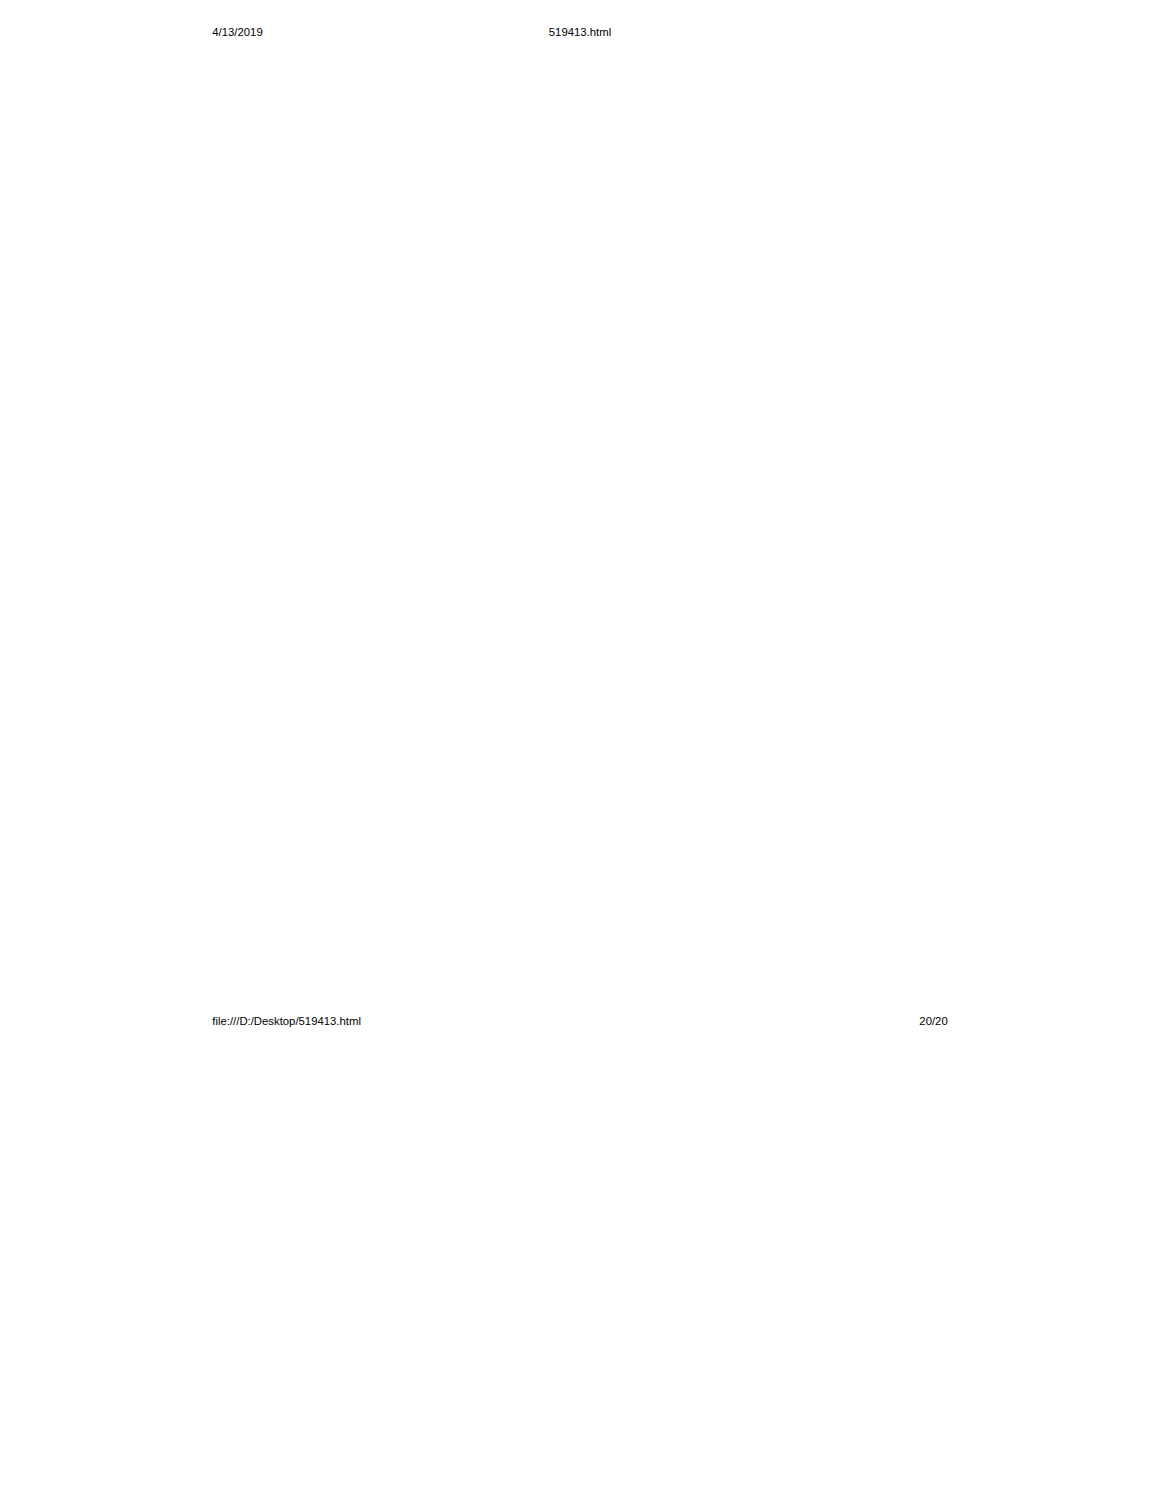4/13/2019
519413.html
file:///D:/Desktop/519413.html
20/20